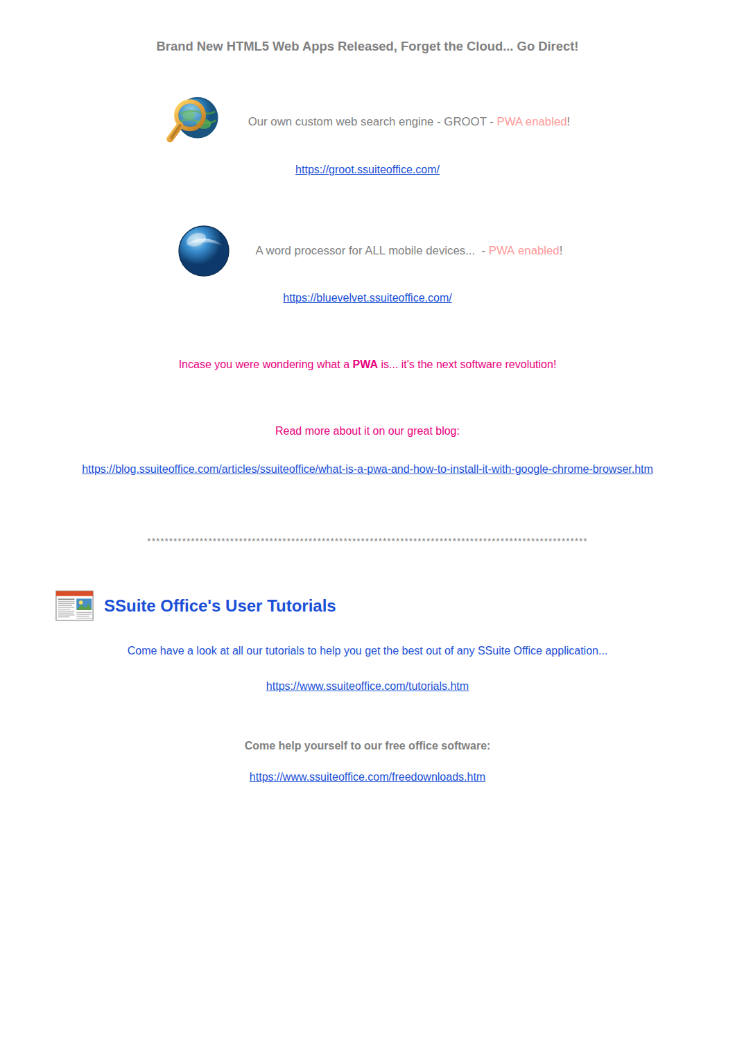Brand New HTML5 Web Apps Released, Forget the Cloud... Go Direct!
Our own custom web search engine - GROOT - PWA enabled!
https://groot.ssuiteoffice.com/
A word processor for ALL mobile devices... - PWA enabled!
https://bluevelvet.ssuiteoffice.com/
Incase you were wondering what a PWA is... it's the next software revolution!
Read more about it on our great blog:
https://blog.ssuiteoffice.com/articles/ssuiteoffice/what-is-a-pwa-and-how-to-install-it-with-google-chrome-browser.htm
*****************************************************************************************************
SSuite Office's User Tutorials
Come have a look at all our tutorials to help you get the best out of any SSuite Office application...
https://www.ssuiteoffice.com/tutorials.htm
Come help yourself to our free office software:
https://www.ssuiteoffice.com/freedownloads.htm